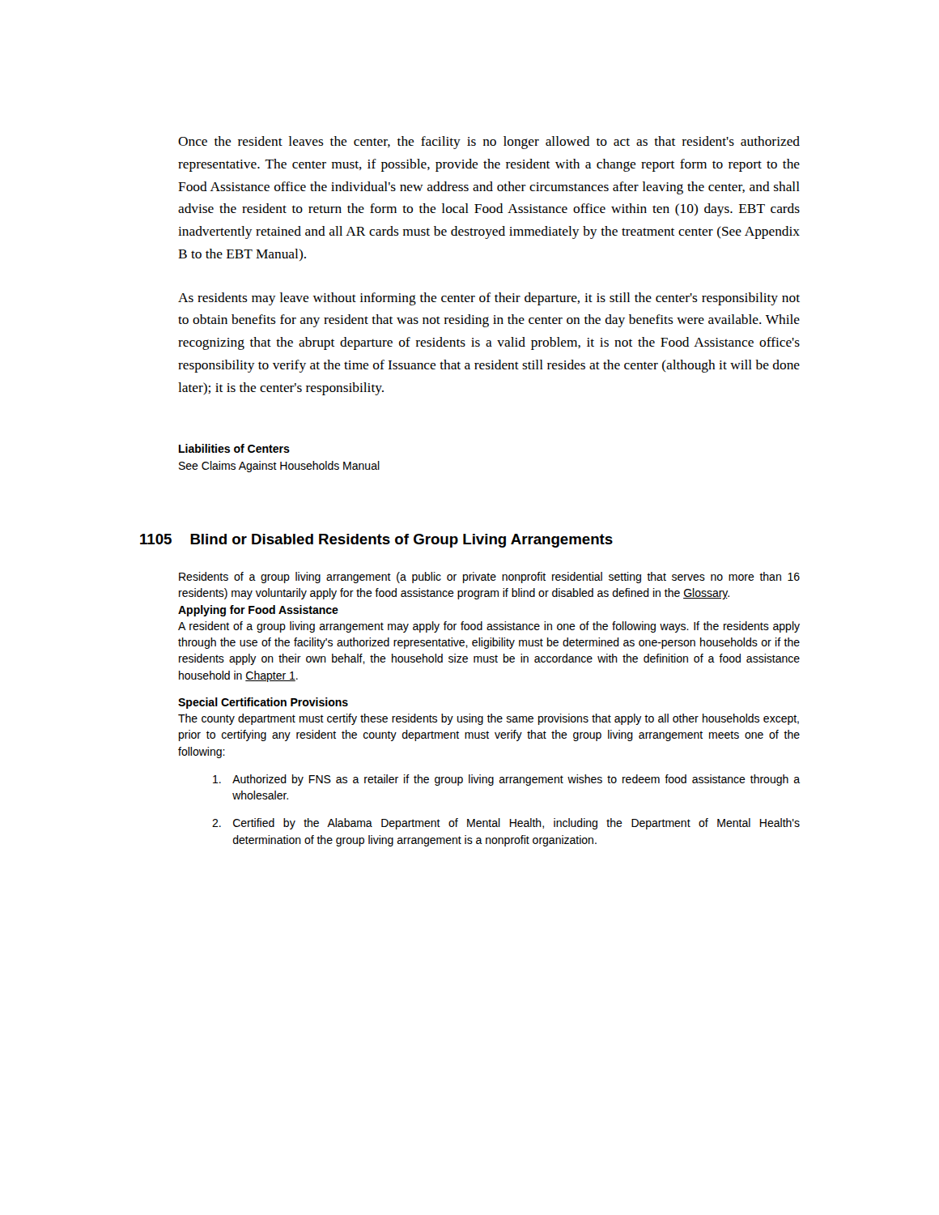Once the resident leaves the center, the facility is no longer allowed to act as that resident's authorized representative. The center must, if possible, provide the resident with a change report form to report to the Food Assistance office the individual's new address and other circumstances after leaving the center, and shall advise the resident to return the form to the local Food Assistance office within ten (10) days. EBT cards inadvertently retained and all AR cards must be destroyed immediately by the treatment center (See Appendix B to the EBT Manual).
As residents may leave without informing the center of their departure, it is still the center's responsibility not to obtain benefits for any resident that was not residing in the center on the day benefits were available. While recognizing that the abrupt departure of residents is a valid problem, it is not the Food Assistance office's responsibility to verify at the time of Issuance that a resident still resides at the center (although it will be done later); it is the center's responsibility.
Liabilities of Centers
See Claims Against Households Manual
1105 Blind or Disabled Residents of Group Living Arrangements
Residents of a group living arrangement (a public or private nonprofit residential setting that serves no more than 16 residents) may voluntarily apply for the food assistance program if blind or disabled as defined in the Glossary.
Applying for Food Assistance
A resident of a group living arrangement may apply for food assistance in one of the following ways. If the residents apply through the use of the facility's authorized representative, eligibility must be determined as one-person households or if the residents apply on their own behalf, the household size must be in accordance with the definition of a food assistance household in Chapter 1.
Special Certification Provisions
The county department must certify these residents by using the same provisions that apply to all other households except, prior to certifying any resident the county department must verify that the group living arrangement meets one of the following:
Authorized by FNS as a retailer if the group living arrangement wishes to redeem food assistance through a wholesaler.
Certified by the Alabama Department of Mental Health, including the Department of Mental Health's determination of the group living arrangement is a nonprofit organization.